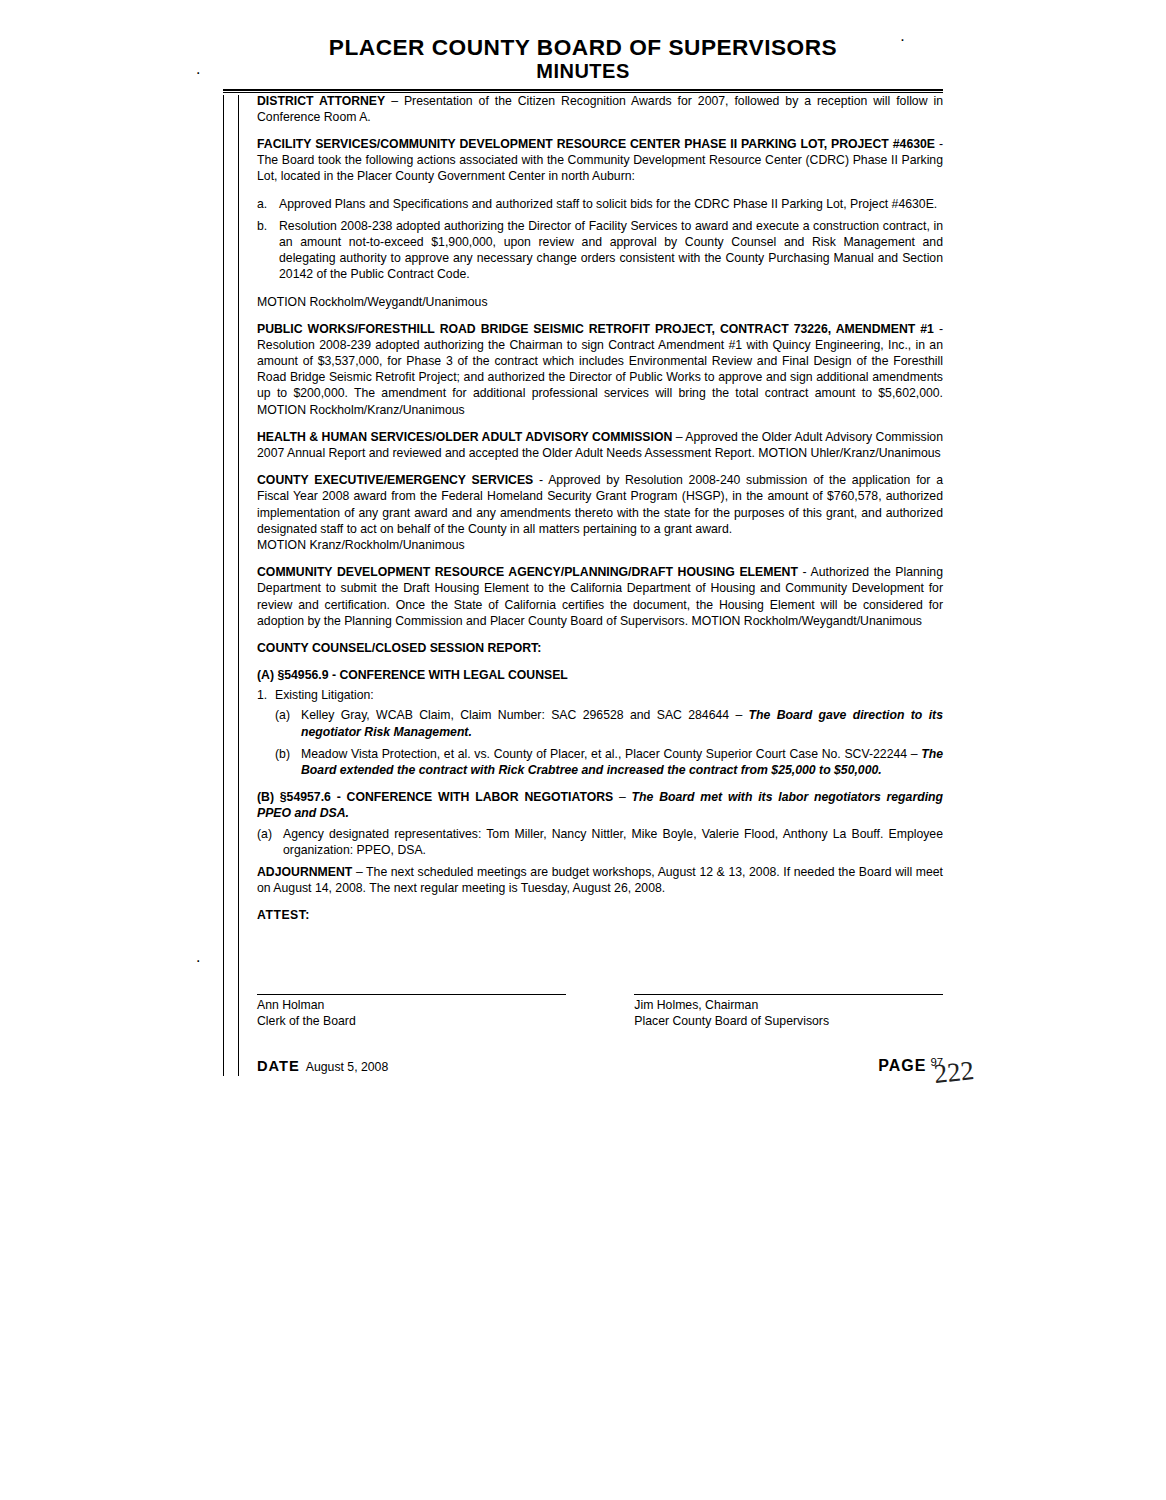. . .
PLACER COUNTY BOARD OF SUPERVISORS
MINUTES
DISTRICT ATTORNEY – Presentation of the Citizen Recognition Awards for 2007, followed by a reception will follow in Conference Room A.
FACILITY SERVICES/COMMUNITY DEVELOPMENT RESOURCE CENTER PHASE II PARKING LOT, PROJECT #4630E - The Board took the following actions associated with the Community Development Resource Center (CDRC) Phase II Parking Lot, located in the Placer County Government Center in north Auburn:
a. Approved Plans and Specifications and authorized staff to solicit bids for the CDRC Phase II Parking Lot, Project #4630E.
b. Resolution 2008-238 adopted authorizing the Director of Facility Services to award and execute a construction contract, in an amount not-to-exceed $1,900,000, upon review and approval by County Counsel and Risk Management and delegating authority to approve any necessary change orders consistent with the County Purchasing Manual and Section 20142 of the Public Contract Code.
MOTION Rockholm/Weygandt/Unanimous
PUBLIC WORKS/FORESTHILL ROAD BRIDGE SEISMIC RETROFIT PROJECT, CONTRACT 73226, AMENDMENT #1 - Resolution 2008-239 adopted authorizing the Chairman to sign Contract Amendment #1 with Quincy Engineering, Inc., in an amount of $3,537,000, for Phase 3 of the contract which includes Environmental Review and Final Design of the Foresthill Road Bridge Seismic Retrofit Project; and authorized the Director of Public Works to approve and sign additional amendments up to $200,000. The amendment for additional professional services will bring the total contract amount to $5,602,000. MOTION Rockholm/Kranz/Unanimous
HEALTH & HUMAN SERVICES/OLDER ADULT ADVISORY COMMISSION – Approved the Older Adult Advisory Commission 2007 Annual Report and reviewed and accepted the Older Adult Needs Assessment Report. MOTION Uhler/Kranz/Unanimous
COUNTY EXECUTIVE/EMERGENCY SERVICES - Approved by Resolution 2008-240 submission of the application for a Fiscal Year 2008 award from the Federal Homeland Security Grant Program (HSGP), in the amount of $760,578, authorized implementation of any grant award and any amendments thereto with the state for the purposes of this grant, and authorized designated staff to act on behalf of the County in all matters pertaining to a grant award.
MOTION Kranz/Rockholm/Unanimous
COMMUNITY DEVELOPMENT RESOURCE AGENCY/PLANNING/DRAFT HOUSING ELEMENT - Authorized the Planning Department to submit the Draft Housing Element to the California Department of Housing and Community Development for review and certification. Once the State of California certifies the document, the Housing Element will be considered for adoption by the Planning Commission and Placer County Board of Supervisors. MOTION Rockholm/Weygandt/Unanimous
COUNTY COUNSEL/CLOSED SESSION REPORT:
(A) §54956.9 - CONFERENCE WITH LEGAL COUNSEL
1. Existing Litigation:
(a) Kelley Gray, WCAB Claim, Claim Number: SAC 296528 and SAC 284644 – The Board gave direction to its negotiator Risk Management.
(b) Meadow Vista Protection, et al. vs. County of Placer, et al., Placer County Superior Court Case No. SCV-22244 – The Board extended the contract with Rick Crabtree and increased the contract from $25,000 to $50,000.
(B) §54957.6 - CONFERENCE WITH LABOR NEGOTIATORS – The Board met with its labor negotiators regarding PPEO and DSA.
(a) Agency designated representatives: Tom Miller, Nancy Nittler, Mike Boyle, Valerie Flood, Anthony La Bouff. Employee organization: PPEO, DSA.
ADJOURNMENT – The next scheduled meetings are budget workshops, August 12 & 13, 2008. If needed the Board will meet on August 14, 2008. The next regular meeting is Tuesday, August 26, 2008.
ATTEST:
Ann Holman
Clerk of the Board
Jim Holmes, Chairman
Placer County Board of Supervisors
DATE August 5, 2008
PAGE 97
222